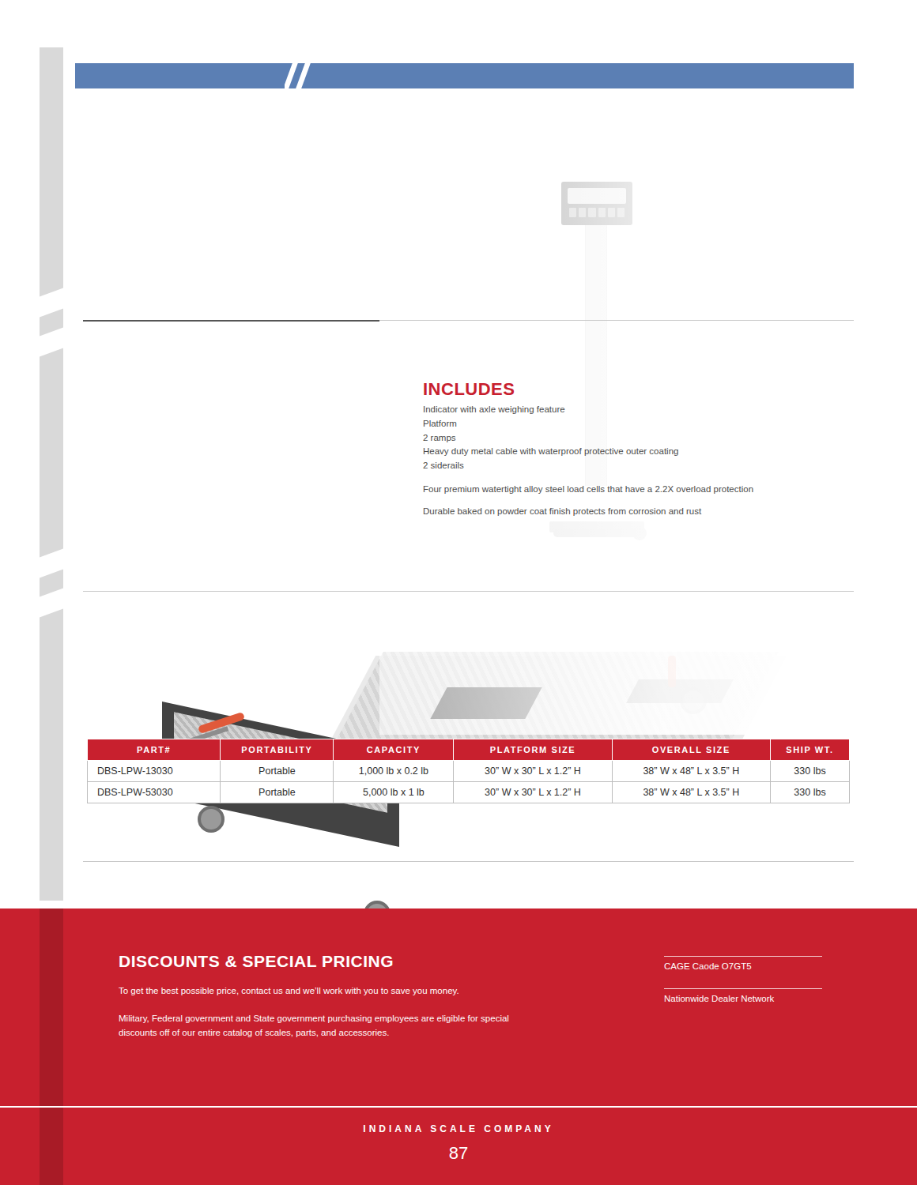INCLUDES
Indicator with axle weighing feature
Platform
2 ramps
Heavy duty metal cable with waterproof protective outer coating
2 siderails
Four premium watertight alloy steel load cells that have a 2.2X overload protection
Durable baked on powder coat finish protects from corrosion and rust
| PART# | PORTABILITY | CAPACITY | PLATFORM SIZE | OVERALL SIZE | SHIP WT. |
| --- | --- | --- | --- | --- | --- |
| DBS-LPW-13030 | Portable | 1,000 lb x 0.2 lb | 30” W x 30” L x 1.2” H | 38” W x 48” L x 3.5” H | 330 lbs |
| DBS-LPW-53030 | Portable | 5,000 lb x 1 lb | 30” W x 30” L x 1.2” H | 38” W x 48” L x 3.5” H | 330 lbs |
DISCOUNTS & SPECIAL PRICING
To get the best possible price, contact us and we’ll work with you to save you money.
Military, Federal government and State government purchasing employees are eligible for special discounts off of our entire catalog of scales, parts, and accessories.
CAGE Caode O7GT5
Nationwide Dealer Network
INDIANA SCALE COMPANY
87